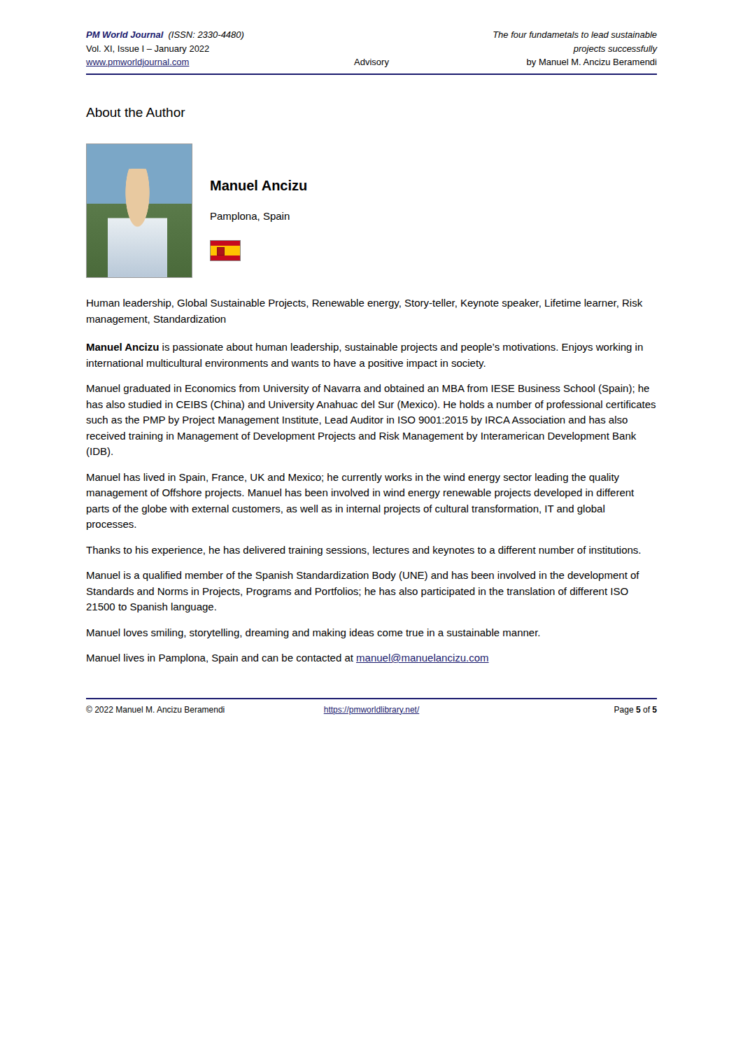| PM World Journal (ISSN: 2330-4480) | | The four fundametals to lead sustainable |
| Vol. XI, Issue I – January 2022 | | projects successfully |
| www.pmworldjournal.com | Advisory | by Manuel M. Ancizu Beramendi |
About the Author
Manuel Ancizu
Pamplona, Spain
Human leadership, Global Sustainable Projects, Renewable energy, Story-teller, Keynote speaker, Lifetime learner, Risk management, Standardization
Manuel Ancizu is passionate about human leadership, sustainable projects and people’s motivations. Enjoys working in international multicultural environments and wants to have a positive impact in society.
Manuel graduated in Economics from University of Navarra and obtained an MBA from IESE Business School (Spain); he has also studied in CEIBS (China) and University Anahuac del Sur (Mexico). He holds a number of professional certificates such as the PMP by Project Management Institute, Lead Auditor in ISO 9001:2015 by IRCA Association and has also received training in Management of Development Projects and Risk Management by Interamerican Development Bank (IDB).
Manuel has lived in Spain, France, UK and Mexico; he currently works in the wind energy sector leading the quality management of Offshore projects. Manuel has been involved in wind energy renewable projects developed in different parts of the globe with external customers, as well as in internal projects of cultural transformation, IT and global processes.
Thanks to his experience, he has delivered training sessions, lectures and keynotes to a different number of institutions.
Manuel is a qualified member of the Spanish Standardization Body (UNE) and has been involved in the development of Standards and Norms in Projects, Programs and Portfolios; he has also participated in the translation of different ISO 21500 to Spanish language.
Manuel loves smiling, storytelling, dreaming and making ideas come true in a sustainable manner.
Manuel lives in Pamplona, Spain and can be contacted at manuel@manuelancizu.com
| © 2022 Manuel M. Ancizu Beramendi | https://pmworldlibrary.net/ | Page 5 of 5 |